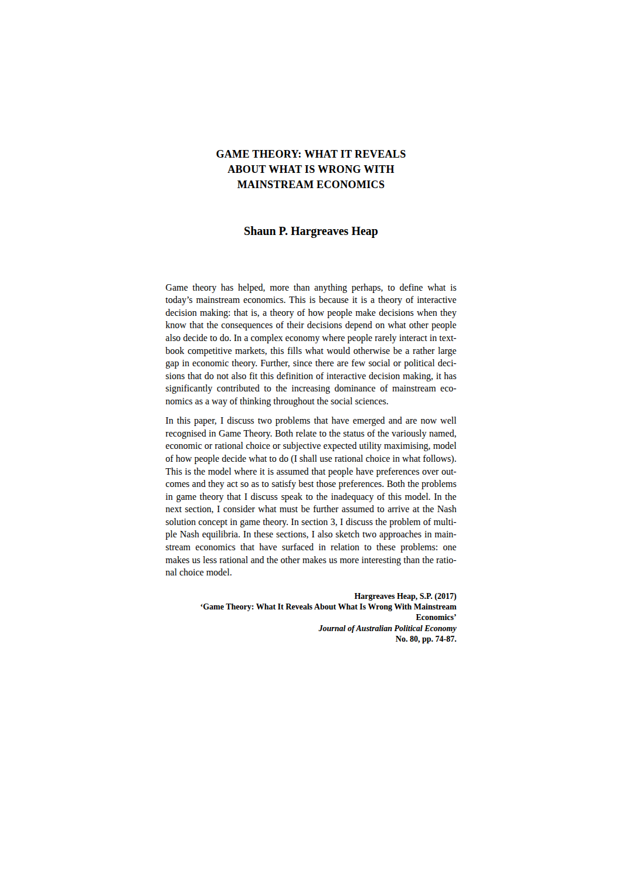Game Theory: What It Reveals
About What Is Wrong With
Mainstream Economics
Shaun P. Hargreaves Heap
Game theory has helped, more than anything perhaps, to define what is today’s mainstream economics. This is because it is a theory of interactive decision making: that is, a theory of how people make decisions when they know that the consequences of their decisions depend on what other people also decide to do. In a complex economy where people rarely interact in textbook competitive markets, this fills what would otherwise be a rather large gap in economic theory. Further, since there are few social or political decisions that do not also fit this definition of interactive decision making, it has significantly contributed to the increasing dominance of mainstream economics as a way of thinking throughout the social sciences.
In this paper, I discuss two problems that have emerged and are now well recognised in Game Theory. Both relate to the status of the variously named, economic or rational choice or subjective expected utility maximising, model of how people decide what to do (I shall use rational choice in what follows). This is the model where it is assumed that people have preferences over outcomes and they act so as to satisfy best those preferences. Both the problems in game theory that I discuss speak to the inadequacy of this model. In the next section, I consider what must be further assumed to arrive at the Nash solution concept in game theory. In section 3, I discuss the problem of multiple Nash equilibria. In these sections, I also sketch two approaches in mainstream economics that have surfaced in relation to these problems: one makes us less rational and the other makes us more interesting than the rational choice model.
Hargreaves Heap, S.P. (2017) ‘Game Theory: What It Reveals About What Is Wrong With Mainstream Economics’ Journal of Australian Political Economy No. 80, pp. 74-87.